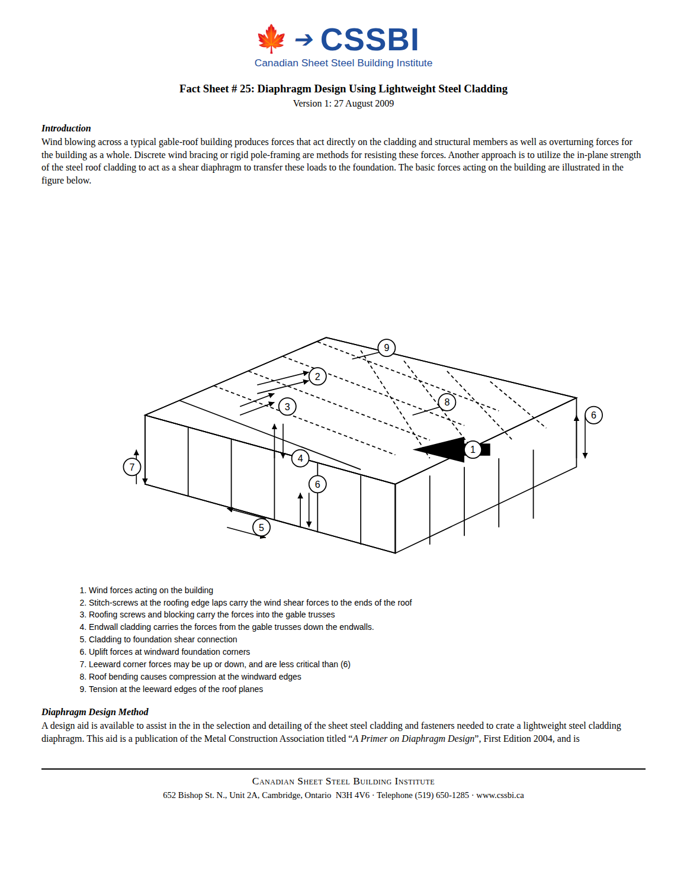🍁 ➔ CSSBI
Canadian Sheet Steel Building Institute
Fact Sheet # 25: Diaphragm Design Using Lightweight Steel Cladding
Version 1: 27 August 2009
Introduction
Wind blowing across a typical gable-roof building produces forces that act directly on the cladding and structural members as well as overturning forces for the building as a whole. Discrete wind bracing or rigid pole-framing are methods for resisting these forces. Another approach is to utilize the in-plane strength of the steel roof cladding to act as a shear diaphragm to transfer these loads to the foundation. The basic forces acting on the building are illustrated in the figure below.
1 2 3 4 5 6 6 7 8 9
Wind forces acting on the building
Stitch-screws at the roofing edge laps carry the wind shear forces to the ends of the roof
Roofing screws and blocking carry the forces into the gable trusses
Endwall cladding carries the forces from the gable trusses down the endwalls.
Cladding to foundation shear connection
Uplift forces at windward foundation corners
Leeward corner forces may be up or down, and are less critical than (6)
Roof bending causes compression at the windward edges
Tension at the leeward edges of the roof planes
Diaphragm Design Method
A design aid is available to assist in the in the selection and detailing of the sheet steel cladding and fasteners needed to crate a lightweight steel cladding diaphragm. This aid is a publication of the Metal Construction Association titled “A Primer on Diaphragm Design”, First Edition 2004, and is
Canadian Sheet Steel Building Institute
652 Bishop St. N., Unit 2A, Cambridge, Ontario N3H 4V6 · Telephone (519) 650-1285 · www.cssbi.ca